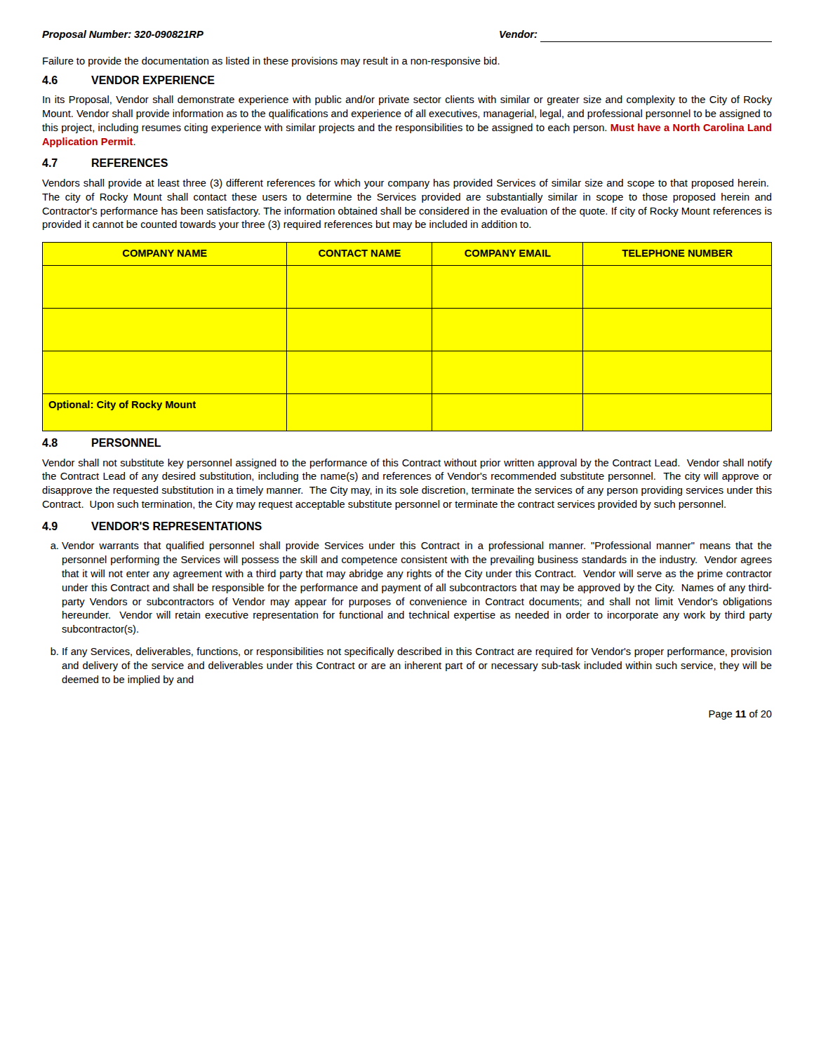Proposal Number: 320-090821RP
Vendor:
Failure to provide the documentation as listed in these provisions may result in a non-responsive bid.
4.6 VENDOR EXPERIENCE
In its Proposal, Vendor shall demonstrate experience with public and/or private sector clients with similar or greater size and complexity to the City of Rocky Mount. Vendor shall provide information as to the qualifications and experience of all executives, managerial, legal, and professional personnel to be assigned to this project, including resumes citing experience with similar projects and the responsibilities to be assigned to each person. Must have a North Carolina Land Application Permit.
4.7 REFERENCES
Vendors shall provide at least three (3) different references for which your company has provided Services of similar size and scope to that proposed herein. The city of Rocky Mount shall contact these users to determine the Services provided are substantially similar in scope to those proposed herein and Contractor's performance has been satisfactory. The information obtained shall be considered in the evaluation of the quote. If city of Rocky Mount references is provided it cannot be counted towards your three (3) required references but may be included in addition to.
| COMPANY NAME | CONTACT NAME | COMPANY EMAIL | TELEPHONE NUMBER |
| --- | --- | --- | --- |
| Optional: City of Rocky Mount | | | |
4.8 PERSONNEL
Vendor shall not substitute key personnel assigned to the performance of this Contract without prior written approval by the Contract Lead. Vendor shall notify the Contract Lead of any desired substitution, including the name(s) and references of Vendor's recommended substitute personnel. The city will approve or disapprove the requested substitution in a timely manner. The City may, in its sole discretion, terminate the services of any person providing services under this Contract. Upon such termination, the City may request acceptable substitute personnel or terminate the contract services provided by such personnel.
4.9 VENDOR'S REPRESENTATIONS
Vendor warrants that qualified personnel shall provide Services under this Contract in a professional manner. "Professional manner" means that the personnel performing the Services will possess the skill and competence consistent with the prevailing business standards in the industry. Vendor agrees that it will not enter any agreement with a third party that may abridge any rights of the City under this Contract. Vendor will serve as the prime contractor under this Contract and shall be responsible for the performance and payment of all subcontractors that may be approved by the City. Names of any third-party Vendors or subcontractors of Vendor may appear for purposes of convenience in Contract documents; and shall not limit Vendor's obligations hereunder. Vendor will retain executive representation for functional and technical expertise as needed in order to incorporate any work by third party subcontractor(s).
If any Services, deliverables, functions, or responsibilities not specifically described in this Contract are required for Vendor's proper performance, provision and delivery of the service and deliverables under this Contract or are an inherent part of or necessary sub-task included within such service, they will be deemed to be implied by and
Page 11 of 20